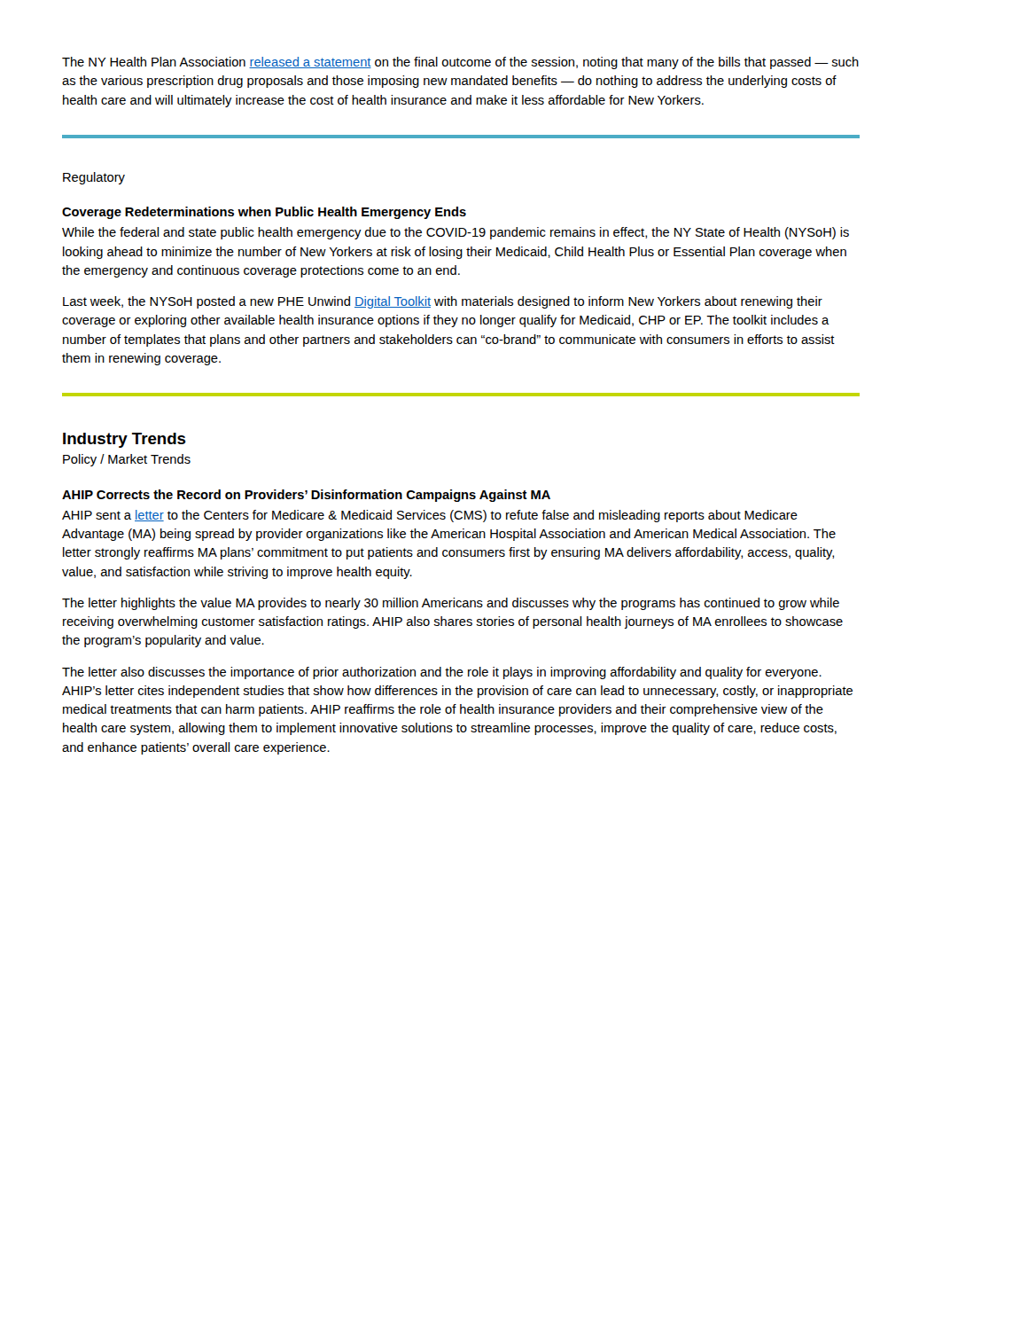The NY Health Plan Association released a statement on the final outcome of the session, noting that many of the bills that passed — such as the various prescription drug proposals and those imposing new mandated benefits — do nothing to address the underlying costs of health care and will ultimately increase the cost of health insurance and make it less affordable for New Yorkers.
Regulatory
Coverage Redeterminations when Public Health Emergency Ends
While the federal and state public health emergency due to the COVID-19 pandemic remains in effect, the NY State of Health (NYSoH) is looking ahead to minimize the number of New Yorkers at risk of losing their Medicaid, Child Health Plus or Essential Plan coverage when the emergency and continuous coverage protections come to an end.
Last week, the NYSoH posted a new PHE Unwind Digital Toolkit with materials designed to inform New Yorkers about renewing their coverage or exploring other available health insurance options if they no longer qualify for Medicaid, CHP or EP. The toolkit includes a number of templates that plans and other partners and stakeholders can “co-brand” to communicate with consumers in efforts to assist them in renewing coverage.
Industry Trends
Policy / Market Trends
AHIP Corrects the Record on Providers’ Disinformation Campaigns Against MA
AHIP sent a letter to the Centers for Medicare & Medicaid Services (CMS) to refute false and misleading reports about Medicare Advantage (MA) being spread by provider organizations like the American Hospital Association and American Medical Association. The letter strongly reaffirms MA plans’ commitment to put patients and consumers first by ensuring MA delivers affordability, access, quality, value, and satisfaction while striving to improve health equity.
The letter highlights the value MA provides to nearly 30 million Americans and discusses why the programs has continued to grow while receiving overwhelming customer satisfaction ratings. AHIP also shares stories of personal health journeys of MA enrollees to showcase the program’s popularity and value.
The letter also discusses the importance of prior authorization and the role it plays in improving affordability and quality for everyone. AHIP’s letter cites independent studies that show how differences in the provision of care can lead to unnecessary, costly, or inappropriate medical treatments that can harm patients. AHIP reaffirms the role of health insurance providers and their comprehensive view of the health care system, allowing them to implement innovative solutions to streamline processes, improve the quality of care, reduce costs, and enhance patients’ overall care experience.